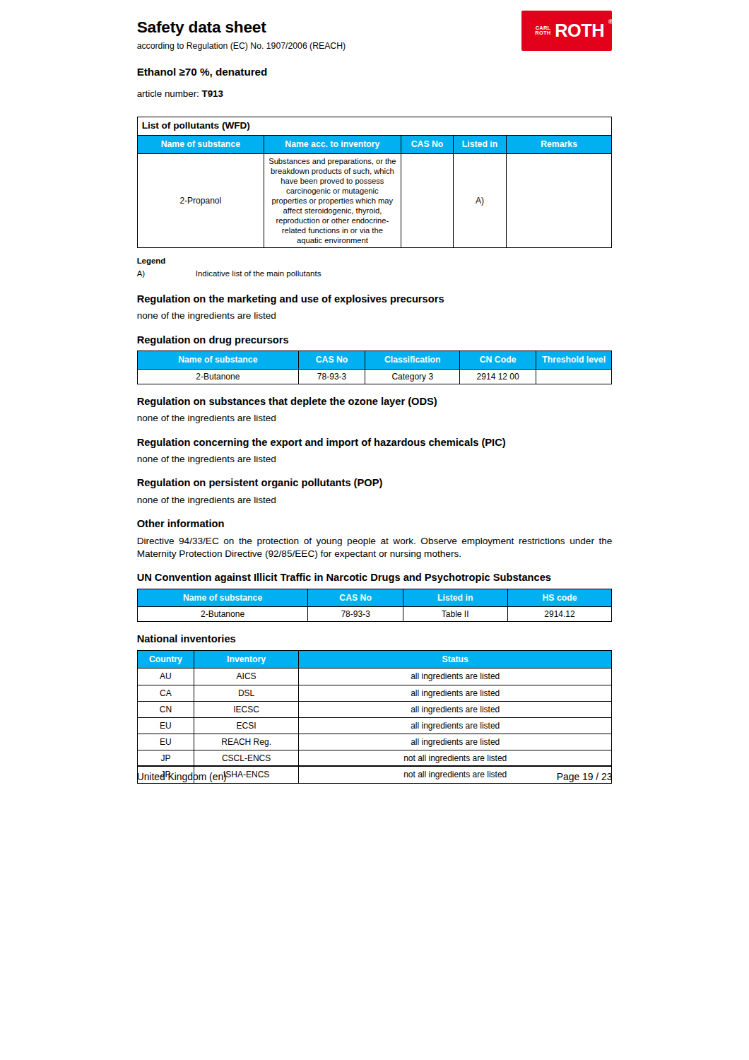CARL
ROTH
ROTH®
Safety data sheet
according to Regulation (EC) No. 1907/2006 (REACH)
Ethanol ≥70 %, denatured
article number: T913
List of pollutants (WFD)
| Name of substance | Name acc. to inventory | CAS No | Listed in | Remarks |
| --- | --- | --- | --- | --- |
| 2-Propanol | Substances and preparations, or the breakdown products of such, which have been proved to possess carcinogenic or mutagenic properties or properties which may affect steroidogenic, thyroid, reproduction or other endocrine-related functions in or via the aquatic environment | | A) | |
Legend
A)
Indicative list of the main pollutants
Regulation on the marketing and use of explosives precursors
none of the ingredients are listed
Regulation on drug precursors
| Name of substance | CAS No | Classification | CN Code | Threshold level |
| --- | --- | --- | --- | --- |
| 2-Butanone | 78-93-3 | Category 3 | 2914 12 00 | |
Regulation on substances that deplete the ozone layer (ODS)
none of the ingredients are listed
Regulation concerning the export and import of hazardous chemicals (PIC)
none of the ingredients are listed
Regulation on persistent organic pollutants (POP)
none of the ingredients are listed
Other information
Directive 94/33/EC on the protection of young people at work. Observe employment restrictions under the Maternity Protection Directive (92/85/EEC) for expectant or nursing mothers.
UN Convention against Illicit Traffic in Narcotic Drugs and Psychotropic Substances
| Name of substance | CAS No | Listed in | HS code |
| --- | --- | --- | --- |
| 2-Butanone | 78-93-3 | Table II | 2914.12 |
National inventories
| Country | Inventory | Status |
| --- | --- | --- |
| AU | AICS | all ingredients are listed |
| CA | DSL | all ingredients are listed |
| CN | IECSC | all ingredients are listed |
| EU | ECSI | all ingredients are listed |
| EU | REACH Reg. | all ingredients are listed |
| JP | CSCL-ENCS | not all ingredients are listed |
| JP | ISHA-ENCS | not all ingredients are listed |
United Kingdom (en)
Page 19 / 23